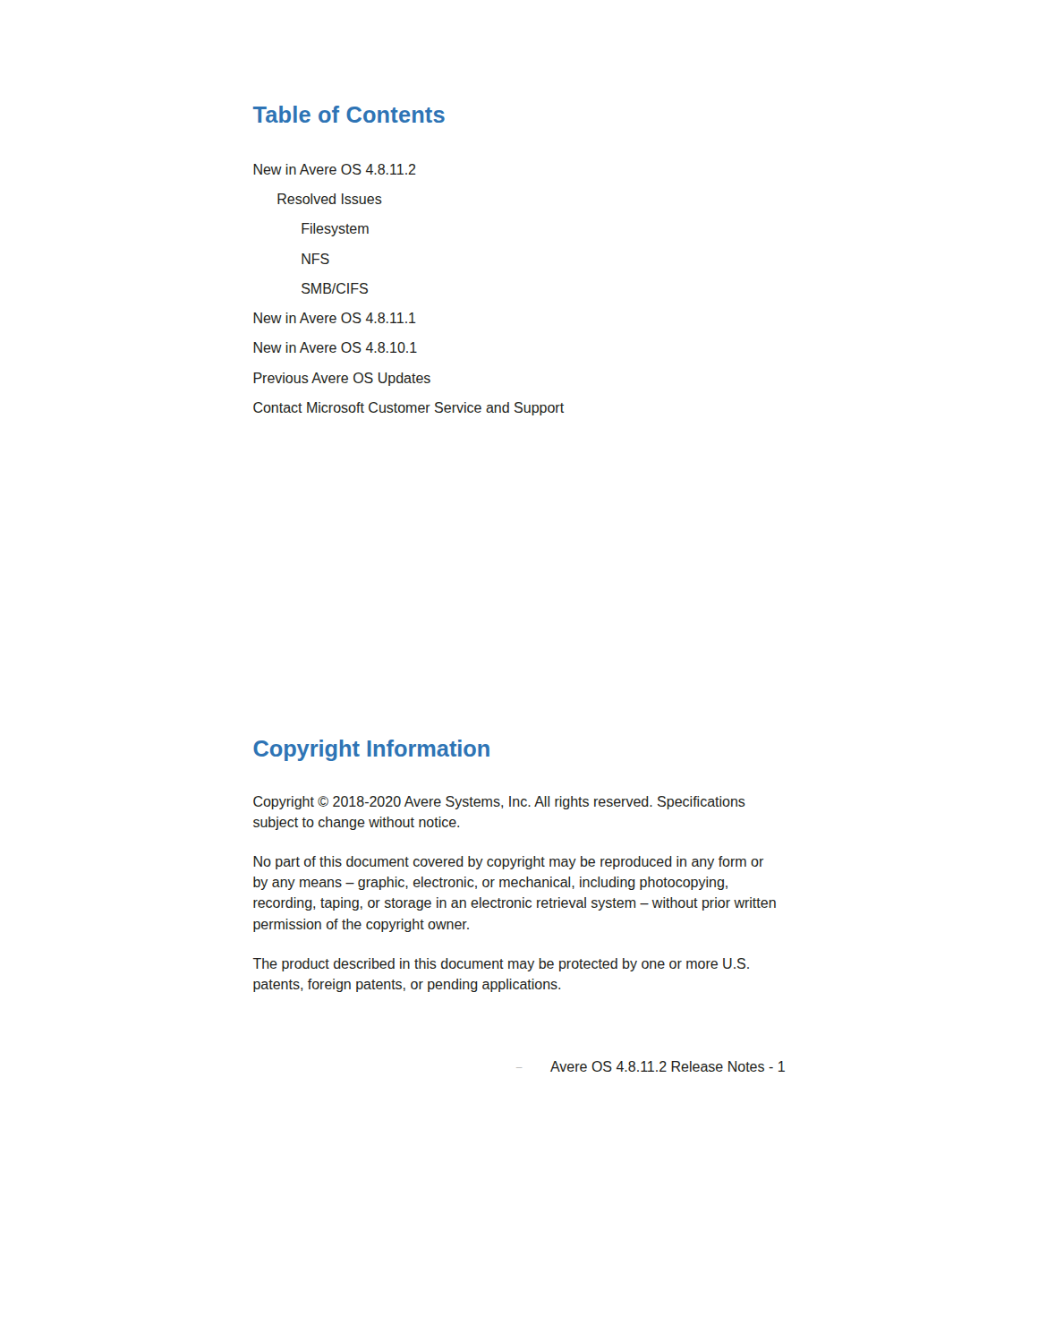Table of Contents
New in Avere OS 4.8.11.2
Resolved Issues
Filesystem
NFS
SMB/CIFS
New in Avere OS 4.8.11.1
New in Avere OS 4.8.10.1
Previous Avere OS Updates
Contact Microsoft Customer Service and Support
Copyright Information
Copyright © 2018-2020 Avere Systems, Inc. All rights reserved. Specifications subject to change without notice.
No part of this document covered by copyright may be reproduced in any form or by any means – graphic, electronic, or mechanical, including photocopying, recording, taping, or storage in an electronic retrieval system – without prior written permission of the copyright owner.
The product described in this document may be protected by one or more U.S. patents, foreign patents, or pending applications.
– Avere OS 4.8.11.2 Release Notes - 1